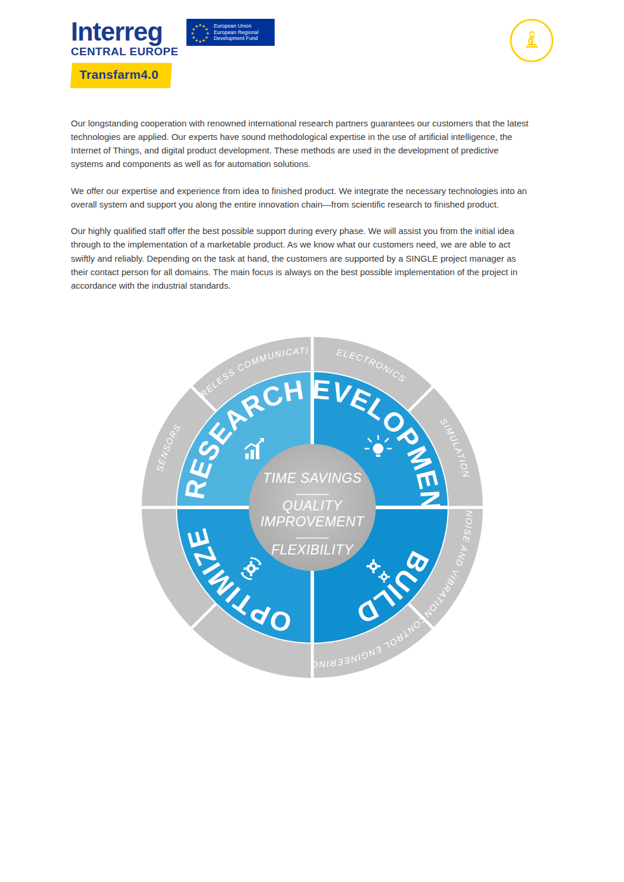Interreg
CENTRAL EUROPE
★ ★ ★ ★ ★ ★ ★ ★ ★ ★ ★ ★
European Union
European Regional
Development Fund
Transfarm4.0
Our longstanding cooperation with renowned international research partners guarantees our customers that the latest technologies are applied. Our experts have sound methodological expertise in the use of artificial intelligence, the Internet of Things, and digital product development. These methods are used in the development of predictive systems and components as well as for automation solutions.
We offer our expertise and experience from idea to finished product. We integrate the necessary technologies into an overall system and support you along the entire innovation chain—from scientific research to finished product.
Our highly qualified staff offer the best possible support during every phase. We will assist you from the initial idea through to the implementation of a marketable product. As we know what our customers need, we are able to act swiftly and reliably. Depending on the task at hand, the customers are supported by a SINGLE project manager as their contact person for all domains. The main focus is always on the best possible implementation of the project in accordance with the industrial standards.
Innovation cycle wheel A circular diagram. The outer ring lists Drives, Electronics, Simulation, Noise and Vibration, Control Engineering, Sensors and Wireless Communication. The inner ring shows four quadrants: Research, Development, Build and Optimize. The centre reads Time Savings, Quality Improvement, Flexibility. DRIVES ELECTRONICS SIMULATION NOISE AND VIBRATION CONTROL ENGINEERING SENSORS WIRELESS COMMUNICATION RESEARCH DEVELOPMENT BUILD OPTIMIZE TIME SAVINGS QUALITY IMPROVEMENT FLEXIBILITY